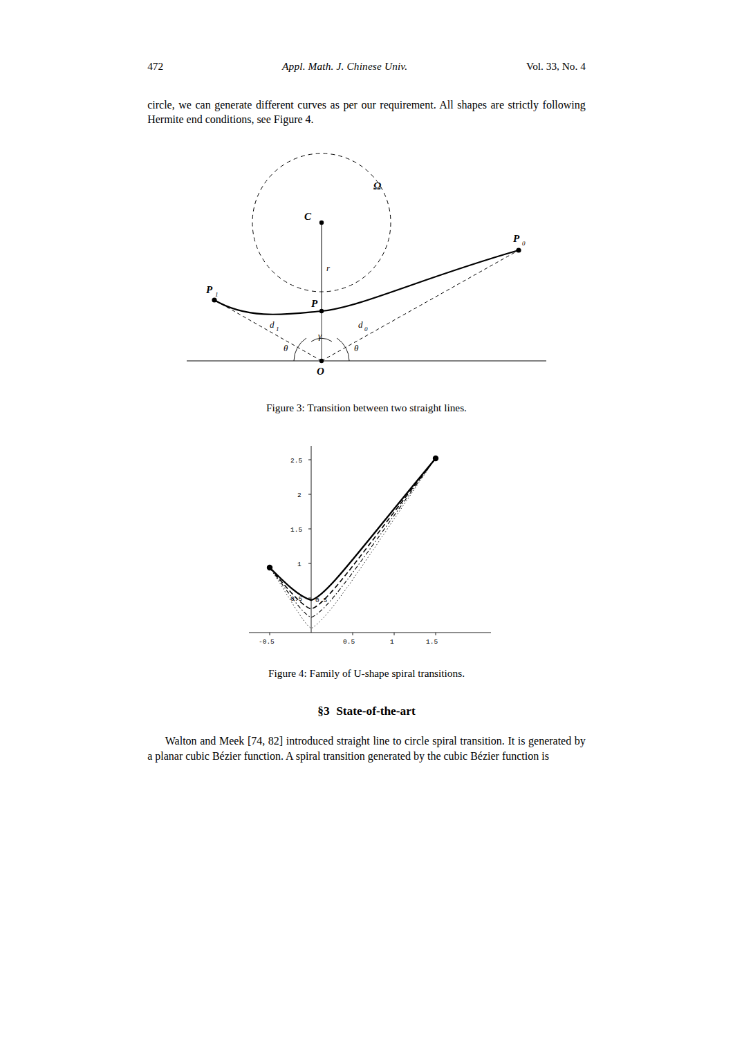472
Appl. Math. J. Chinese Univ.
Vol. 33, No. 4
circle, we can generate different curves as per our requirement. All shapes are strictly following Hermite end conditions, see Figure 4.
C r P O P 0 P 1 Ω d 0 d 1 θ θ γ
Figure 3: Transition between two straight lines.
2.5 2 1.5 1 0.5 -0.5 0.5 1 1.5 0.5
Figure 4: Family of U-shape spiral transitions.
§3 State-of-the-art
Walton and Meek [74, 82] introduced straight line to circle spiral transition. It is generated by a planar cubic Bézier function. A spiral transition generated by the cubic Bézier function is